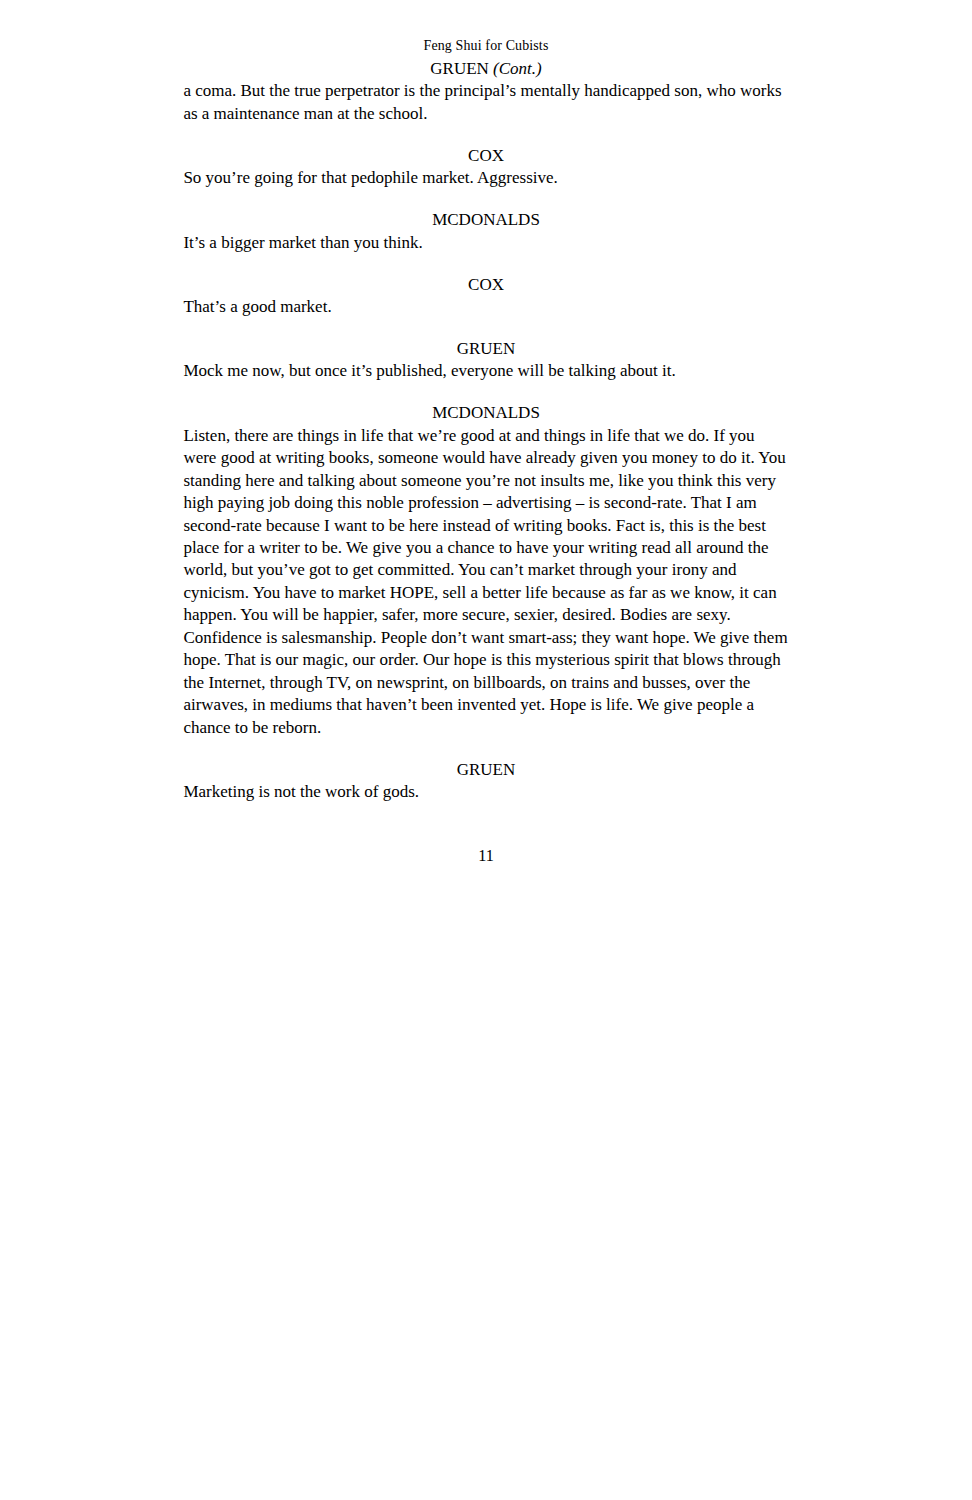Feng Shui for Cubists
Gruen (Cont.)
a coma. But the true perpetrator is the principal’s mentally handicapped son, who works as a maintenance man at the school.
Cox
So you’re going for that pedophile market. Aggressive.
McDonalds
It’s a bigger market than you think.
Cox
That’s a good market.
Gruen
Mock me now, but once it’s published, everyone will be talking about it.
McDonalds
Listen, there are things in life that we’re good at and things in life that we do. If you were good at writing books, someone would have already given you money to do it. You standing here and talking about someone you’re not insults me, like you think this very high paying job doing this noble profession – advertising – is second-rate. That I am second-rate because I want to be here instead of writing books. Fact is, this is the best place for a writer to be. We give you a chance to have your writing read all around the world, but you’ve got to get committed. You can’t market through your irony and cynicism. You have to market HOPE, sell a better life because as far as we know, it can happen. You will be happier, safer, more secure, sexier, desired. Bodies are sexy. Confidence is salesmanship. People don’t want smart-ass; they want hope. We give them hope. That is our magic, our order. Our hope is this mysterious spirit that blows through the Internet, through TV, on newsprint, on billboards, on trains and busses, over the airwaves, in mediums that haven’t been invented yet. Hope is life. We give people a chance to be reborn.
Gruen
Marketing is not the work of gods.
11